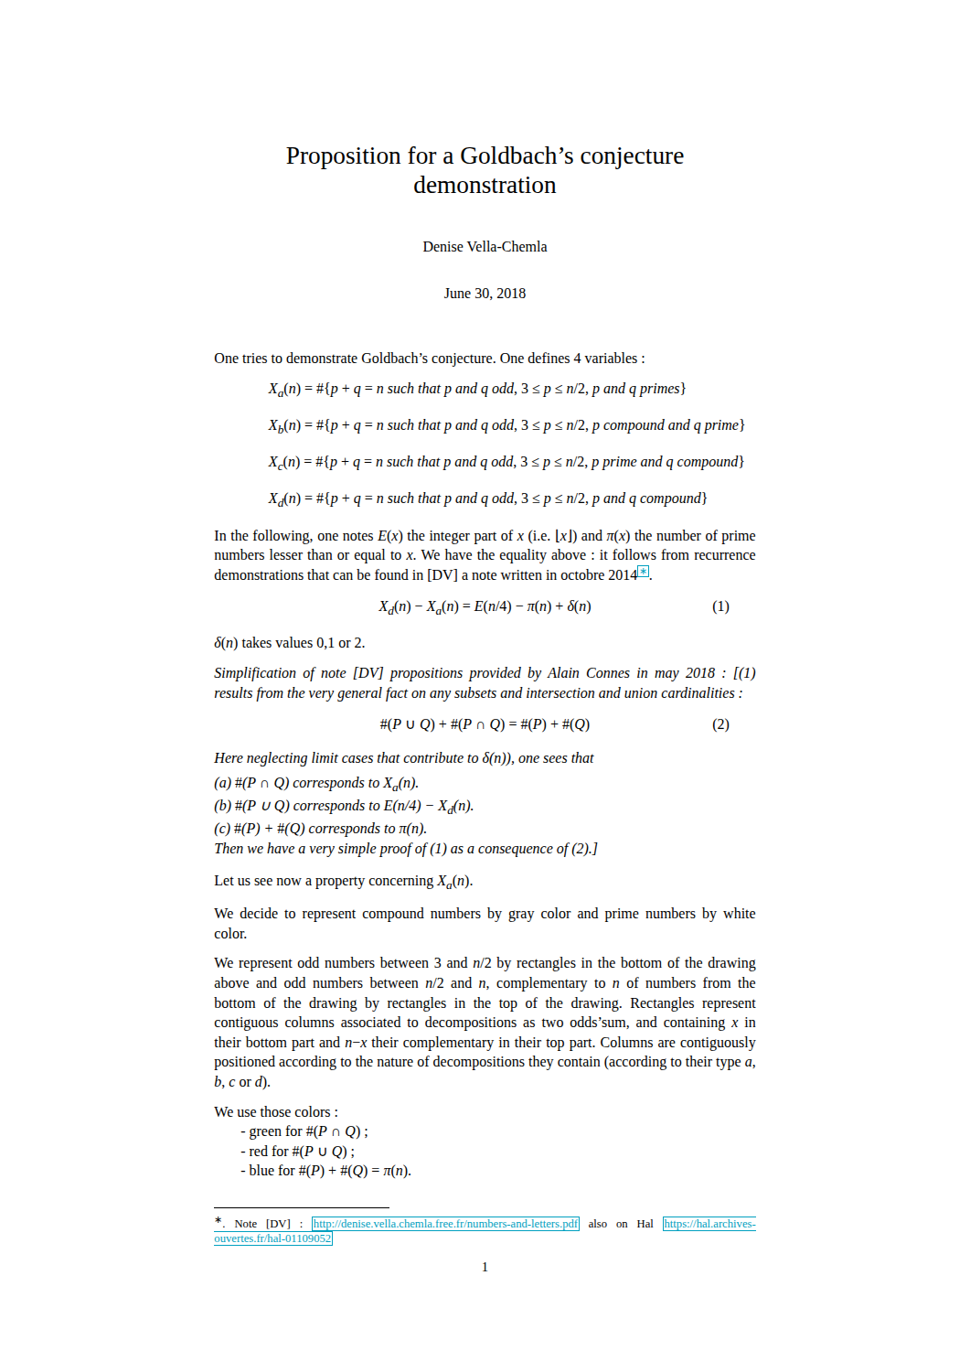Proposition for a Goldbach’s conjecture demonstration
Denise Vella-Chemla
June 30, 2018
One tries to demonstrate Goldbach’s conjecture. One defines 4 variables :
Xa(n) = #{p + q = n such that p and q odd, 3 ≤ p ≤ n/2, p and q primes}
Xb(n) = #{p + q = n such that p and q odd, 3 ≤ p ≤ n/2, p compound and q prime}
Xc(n) = #{p + q = n such that p and q odd, 3 ≤ p ≤ n/2, p prime and q compound}
Xd(n) = #{p + q = n such that p and q odd, 3 ≤ p ≤ n/2, p and q compound}
In the following, one notes E(x) the integer part of x (i.e. ⌊x⌋) and π(x) the number of prime numbers lesser than or equal to x. We have the equality above : it follows from recurrence demonstrations that can be found in [DV] a note written in octobre 2014∗.
Xd(n) − Xa(n) = E(n/4) − π(n) + δ(n) (1)
δ(n) takes values 0,1 or 2.
Simplification of note [DV] propositions provided by Alain Connes in may 2018 : [(1) results from the very general fact on any subsets and intersection and union cardinalities :
#(P ∪ Q) + #(P ∩ Q) = #(P) + #(Q) (2)
Here neglecting limit cases that contribute to δ(n)), one sees that
(a) #(P ∩ Q) corresponds to Xa(n).
(b) #(P ∪ Q) corresponds to E(n/4) − Xd(n).
(c) #(P) + #(Q) corresponds to π(n).
Then we have a very simple proof of (1) as a consequence of (2).]
Let us see now a property concerning Xa(n).
We decide to represent compound numbers by gray color and prime numbers by white color.
We represent odd numbers between 3 and n/2 by rectangles in the bottom of the drawing above and odd numbers between n/2 and n, complementary to n of numbers from the bottom of the drawing by rectangles in the top of the drawing. Rectangles represent contiguous columns associated to decompositions as two odds’sum, and containing x in their bottom part and n−x their complementary in their top part. Columns are contiguously positioned according to the nature of decompositions they contain (according to their type a, b, c or d).
We use those colors :
- green for #(P ∩ Q) ;
- red for #(P ∪ Q) ;
- blue for #(P) + #(Q) = π(n).
∗. Note [DV] : http://denise.vella.chemla.free.fr/numbers-and-letters.pdf also on Hal https://hal.archives-ouvertes.fr/hal-01109052
1